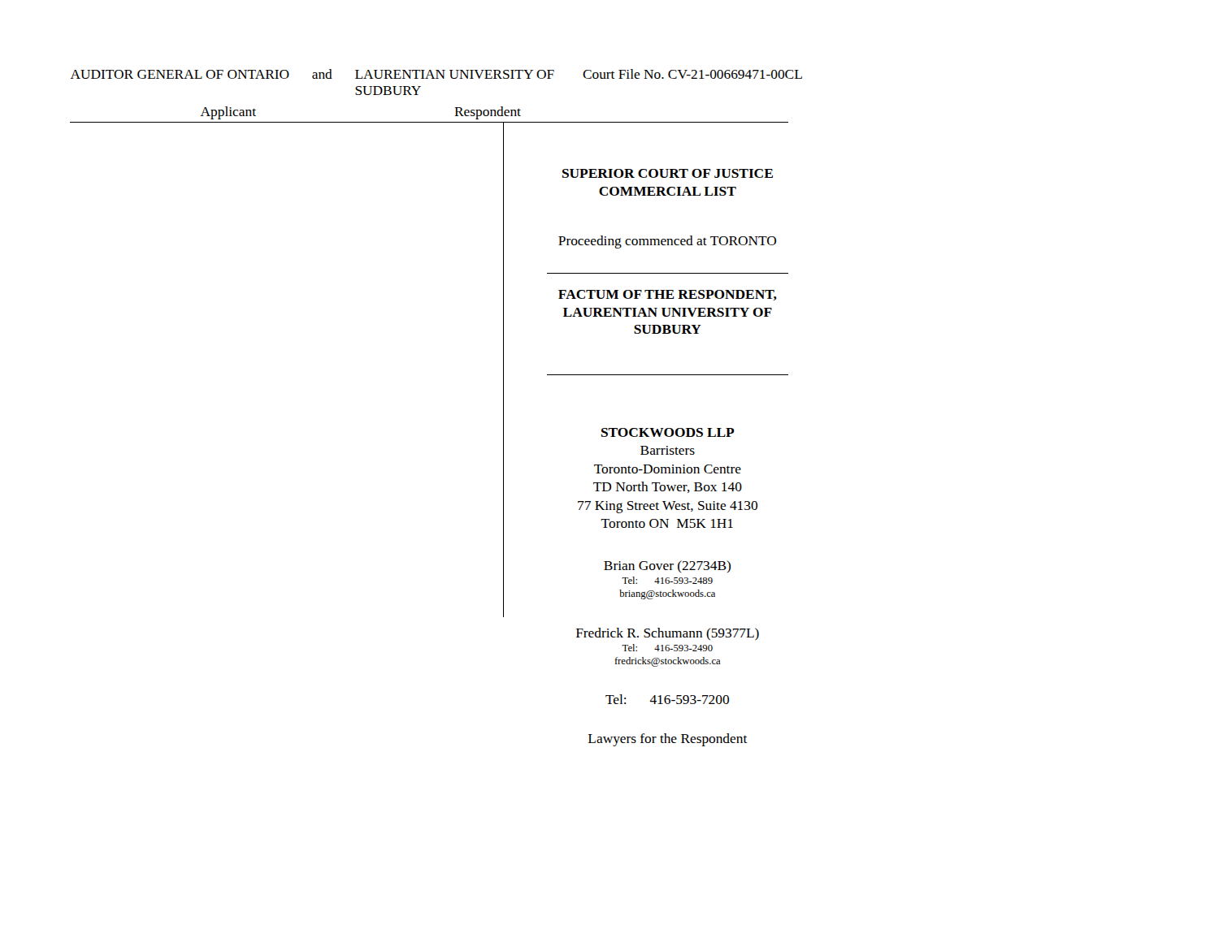Auditor General of Ontario
and
Laurentian University of
Sudbury
Court File No. CV-21-00669471-00CL
Applicant
Respondent
SUPERIOR COURT OF JUSTICE
COMMERCIAL LIST
Proceeding commenced at TORONTO
FACTUM OF THE RESPONDENT,
LAURENTIAN UNIVERSITY OF SUDBURY
STOCKWOODS LLP
Barristers
Toronto-Dominion Centre
TD North Tower, Box 140
77 King Street West, Suite 4130
Toronto ON M5K 1H1
Brian Gover (22734B)
Tel: 416-593-2489
briang@stockwoods.ca
Fredrick R. Schumann (59377L)
Tel: 416-593-2490
fredricks@stockwoods.ca
Tel: 416-593-7200
Lawyers for the Respondent